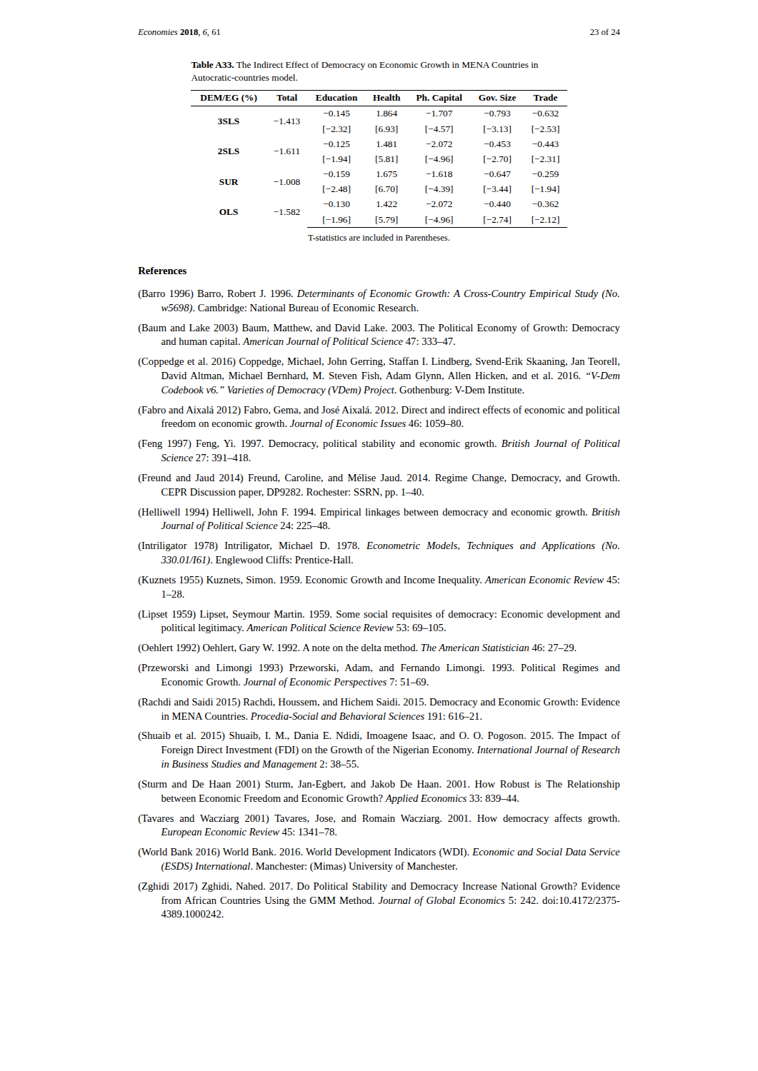Economies 2018, 6, 61
23 of 24
Table A33. The Indirect Effect of Democracy on Economic Growth in MENA Countries in Autocratic-countries model.
| DEM/EG (%) | Total | Education | Health | Ph. Capital | Gov. Size | Trade |
| --- | --- | --- | --- | --- | --- | --- |
| 3SLS | −1.413 | −0.145 | 1.864 | −1.707 | −0.793 | −0.632 |
| [−2.32] | [6.93] | [−4.57] | [−3.13] | [−2.53] |
| 2SLS | −1.611 | −0.125 | 1.481 | −2.072 | −0.453 | −0.443 |
| [−1.94] | [5.81] | [−4.96] | [−2.70] | [−2.31] |
| SUR | −1.008 | −0.159 | 1.675 | −1.618 | −0.647 | −0.259 |
| [−2.48] | [6.70] | [−4.39] | [−3.44] | [−1.94] |
| OLS | −1.582 | −0.130 | 1.422 | −2.072 | −0.440 | −0.362 |
| [−1.96] | [5.79] | [−4.96] | [−2.74] | [−2.12] |
T-statistics are included in Parentheses.
References
(Barro 1996) Barro, Robert J. 1996. Determinants of Economic Growth: A Cross-Country Empirical Study (No. w5698). Cambridge: National Bureau of Economic Research.
(Baum and Lake 2003) Baum, Matthew, and David Lake. 2003. The Political Economy of Growth: Democracy and human capital. American Journal of Political Science 47: 333–47.
(Coppedge et al. 2016) Coppedge, Michael, John Gerring, Staffan I. Lindberg, Svend-Erik Skaaning, Jan Teorell, David Altman, Michael Bernhard, M. Steven Fish, Adam Glynn, Allen Hicken, and et al. 2016. “V-Dem Codebook v6.” Varieties of Democracy (VDem) Project. Gothenburg: V-Dem Institute.
(Fabro and Aixalá 2012) Fabro, Gema, and José Aixalá. 2012. Direct and indirect effects of economic and political freedom on economic growth. Journal of Economic Issues 46: 1059–80.
(Feng 1997) Feng, Yi. 1997. Democracy, political stability and economic growth. British Journal of Political Science 27: 391–418.
(Freund and Jaud 2014) Freund, Caroline, and Mélise Jaud. 2014. Regime Change, Democracy, and Growth. CEPR Discussion paper, DP9282. Rochester: SSRN, pp. 1–40.
(Helliwell 1994) Helliwell, John F. 1994. Empirical linkages between democracy and economic growth. British Journal of Political Science 24: 225–48.
(Intriligator 1978) Intriligator, Michael D. 1978. Econometric Models, Techniques and Applications (No. 330.01/I61). Englewood Cliffs: Prentice-Hall.
(Kuznets 1955) Kuznets, Simon. 1959. Economic Growth and Income Inequality. American Economic Review 45: 1–28.
(Lipset 1959) Lipset, Seymour Martin. 1959. Some social requisites of democracy: Economic development and political legitimacy. American Political Science Review 53: 69–105.
(Oehlert 1992) Oehlert, Gary W. 1992. A note on the delta method. The American Statistician 46: 27–29.
(Przeworski and Limongi 1993) Przeworski, Adam, and Fernando Limongi. 1993. Political Regimes and Economic Growth. Journal of Economic Perspectives 7: 51–69.
(Rachdi and Saidi 2015) Rachdi, Houssem, and Hichem Saidi. 2015. Democracy and Economic Growth: Evidence in MENA Countries. Procedia-Social and Behavioral Sciences 191: 616–21.
(Shuaib et al. 2015) Shuaib, I. M., Dania E. Ndidi, Imoagene Isaac, and O. O. Pogoson. 2015. The Impact of Foreign Direct Investment (FDI) on the Growth of the Nigerian Economy. International Journal of Research in Business Studies and Management 2: 38–55.
(Sturm and De Haan 2001) Sturm, Jan-Egbert, and Jakob De Haan. 2001. How Robust is The Relationship between Economic Freedom and Economic Growth? Applied Economics 33: 839–44.
(Tavares and Wacziarg 2001) Tavares, Jose, and Romain Wacziarg. 2001. How democracy affects growth. European Economic Review 45: 1341–78.
(World Bank 2016) World Bank. 2016. World Development Indicators (WDI). Economic and Social Data Service (ESDS) International. Manchester: (Mimas) University of Manchester.
(Zghidi 2017) Zghidi, Nahed. 2017. Do Political Stability and Democracy Increase National Growth? Evidence from African Countries Using the GMM Method. Journal of Global Economics 5: 242. doi:10.4172/2375-4389.1000242.